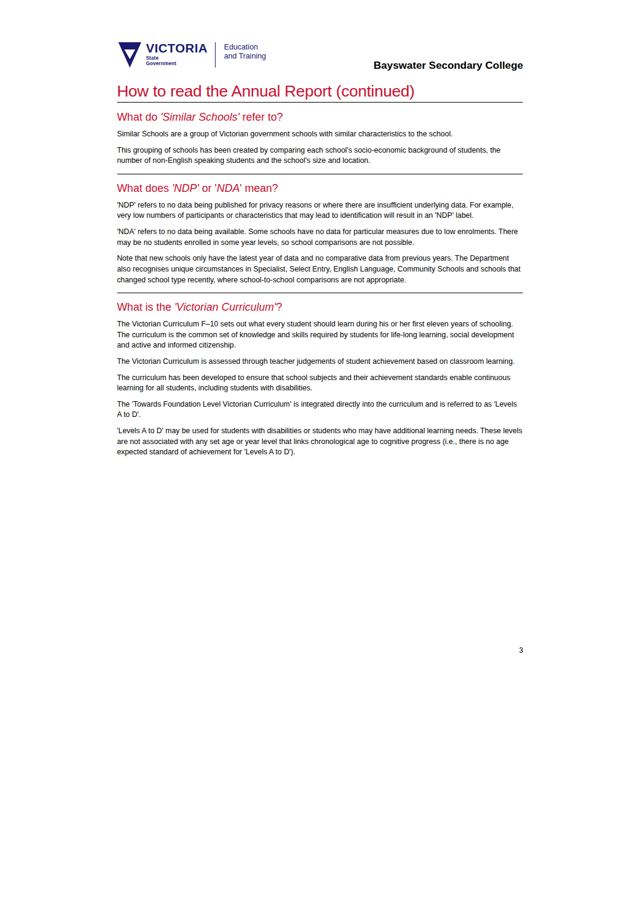VICTORIA
State
Government
Education
and Training
Bayswater Secondary College
How to read the Annual Report (continued)
What do 'Similar Schools' refer to?
Similar Schools are a group of Victorian government schools with similar characteristics to the school.
This grouping of schools has been created by comparing each school's socio-economic background of students, the number of non-English speaking students and the school's size and location.
What does 'NDP' or 'NDA' mean?
'NDP' refers to no data being published for privacy reasons or where there are insufficient underlying data. For example, very low numbers of participants or characteristics that may lead to identification will result in an 'NDP' label.
'NDA' refers to no data being available. Some schools have no data for particular measures due to low enrolments. There may be no students enrolled in some year levels, so school comparisons are not possible.
Note that new schools only have the latest year of data and no comparative data from previous years. The Department also recognises unique circumstances in Specialist, Select Entry, English Language, Community Schools and schools that changed school type recently, where school-to-school comparisons are not appropriate.
What is the 'Victorian Curriculum'?
The Victorian Curriculum F–10 sets out what every student should learn during his or her first eleven years of schooling. The curriculum is the common set of knowledge and skills required by students for life-long learning, social development and active and informed citizenship.
The Victorian Curriculum is assessed through teacher judgements of student achievement based on classroom learning.
The curriculum has been developed to ensure that school subjects and their achievement standards enable continuous learning for all students, including students with disabilities.
The 'Towards Foundation Level Victorian Curriculum' is integrated directly into the curriculum and is referred to as 'Levels A to D'.
'Levels A to D' may be used for students with disabilities or students who may have additional learning needs. These levels are not associated with any set age or year level that links chronological age to cognitive progress (i.e., there is no age expected standard of achievement for 'Levels A to D').
3